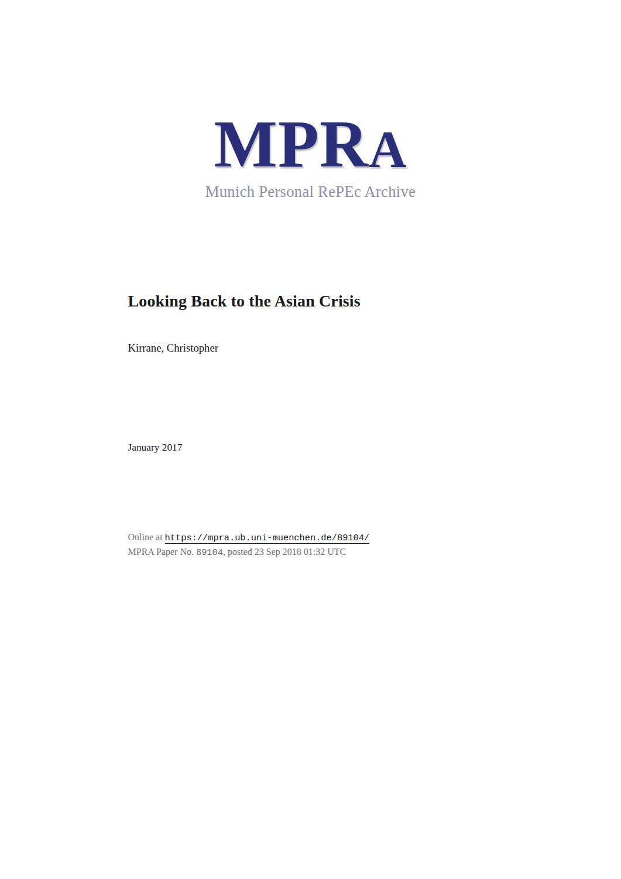MPRA
Munich Personal RePEc Archive
Looking Back to the Asian Crisis
Kirrane, Christopher
January 2017
Online at https://mpra.ub.uni-muenchen.de/89104/
MPRA Paper No. 89104, posted 23 Sep 2018 01:32 UTC